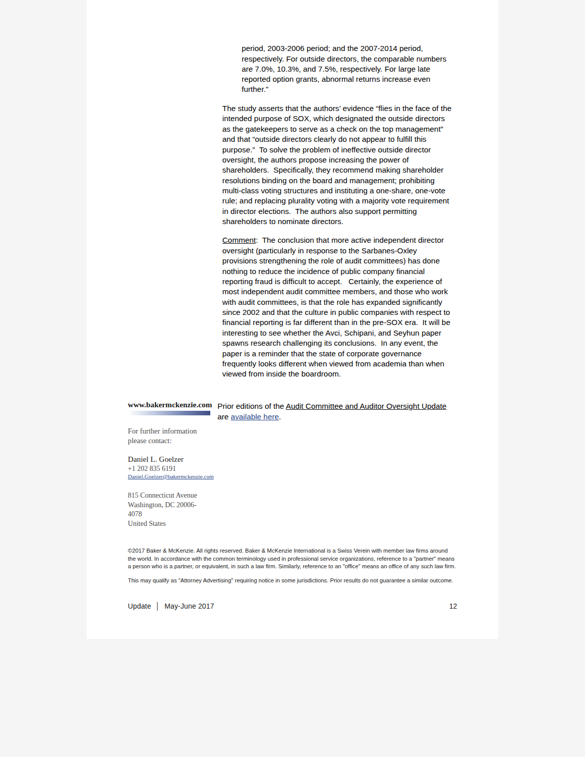period, 2003-2006 period; and the 2007-2014 period, respectively. For outside directors, the comparable numbers are 7.0%, 10.3%, and 7.5%, respectively. For large late reported option grants, abnormal returns increase even further.”
The study asserts that the authors’ evidence “flies in the face of the intended purpose of SOX, which designated the outside directors as the gatekeepers to serve as a check on the top management” and that “outside directors clearly do not appear to fulfill this purpose.” To solve the problem of ineffective outside director oversight, the authors propose increasing the power of shareholders. Specifically, they recommend making shareholder resolutions binding on the board and management; prohibiting multi-class voting structures and instituting a one-share, one-vote rule; and replacing plurality voting with a majority vote requirement in director elections. The authors also support permitting shareholders to nominate directors.
Comment: The conclusion that more active independent director oversight (particularly in response to the Sarbanes-Oxley provisions strengthening the role of audit committees) has done nothing to reduce the incidence of public company financial reporting fraud is difficult to accept. Certainly, the experience of most independent audit committee members, and those who work with audit committees, is that the role has expanded significantly since 2002 and that the culture in public companies with respect to financial reporting is far different than in the pre-SOX era. It will be interesting to see whether the Avci, Schipani, and Seyhun paper spawns research challenging its conclusions. In any event, the paper is a reminder that the state of corporate governance frequently looks different when viewed from academia than when viewed from inside the boardroom.
www.bakermckenzie.com
For further information please contact:
Daniel L. Goelzer
+1 202 835 6191
Daniel.Goelzer@bakermckenzie.com
815 Connecticut Avenue
Washington, DC 20006-4078
United States
Prior editions of the Audit Committee and Auditor Oversight Update are available here.
©2017 Baker & McKenzie. All rights reserved. Baker & McKenzie International is a Swiss Verein with member law firms around the world. In accordance with the common terminology used in professional service organizations, reference to a "partner" means a person who is a partner, or equivalent, in such a law firm. Similarly, reference to an "office" means an office of any such law firm.
This may qualify as "Attorney Advertising" requiring notice in some jurisdictions. Prior results do not guarantee a similar outcome.
Update │ May-June 2017
12